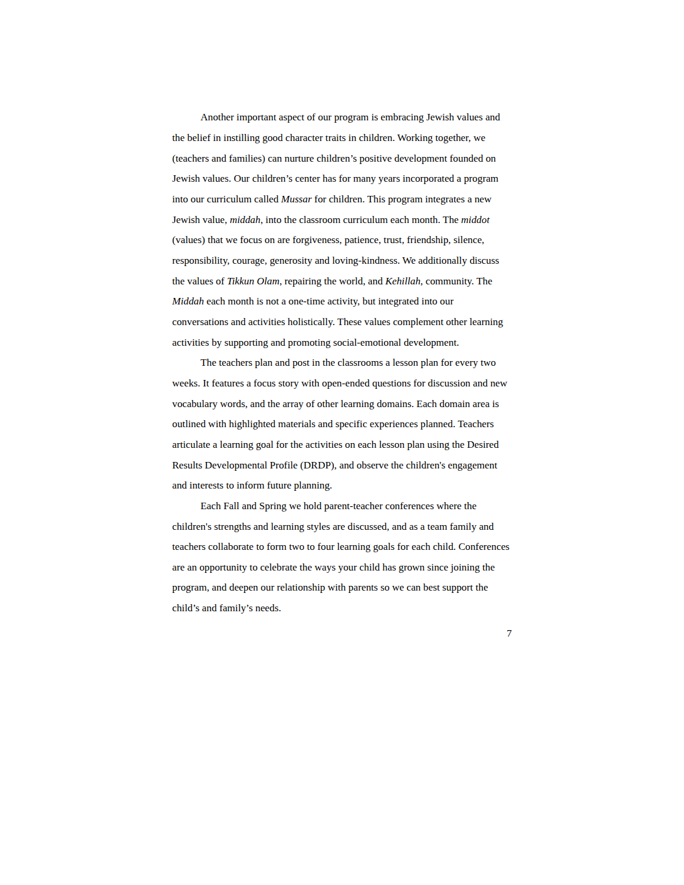Another important aspect of our program is embracing Jewish values and the belief in instilling good character traits in children. Working together, we (teachers and families) can nurture children’s positive development founded on Jewish values. Our children’s center has for many years incorporated a program into our curriculum called Mussar for children. This program integrates a new Jewish value, middah, into the classroom curriculum each month. The middot (values) that we focus on are forgiveness, patience, trust, friendship, silence, responsibility, courage, generosity and loving-kindness. We additionally discuss the values of Tikkun Olam, repairing the world, and Kehillah, community. The Middah each month is not a one-time activity, but integrated into our conversations and activities holistically. These values complement other learning activities by supporting and promoting social-emotional development.
The teachers plan and post in the classrooms a lesson plan for every two weeks. It features a focus story with open-ended questions for discussion and new vocabulary words, and the array of other learning domains. Each domain area is outlined with highlighted materials and specific experiences planned. Teachers articulate a learning goal for the activities on each lesson plan using the Desired Results Developmental Profile (DRDP), and observe the children's engagement and interests to inform future planning.
Each Fall and Spring we hold parent-teacher conferences where the children's strengths and learning styles are discussed, and as a team family and teachers collaborate to form two to four learning goals for each child. Conferences are an opportunity to celebrate the ways your child has grown since joining the program, and deepen our relationship with parents so we can best support the child’s and family’s needs.
7